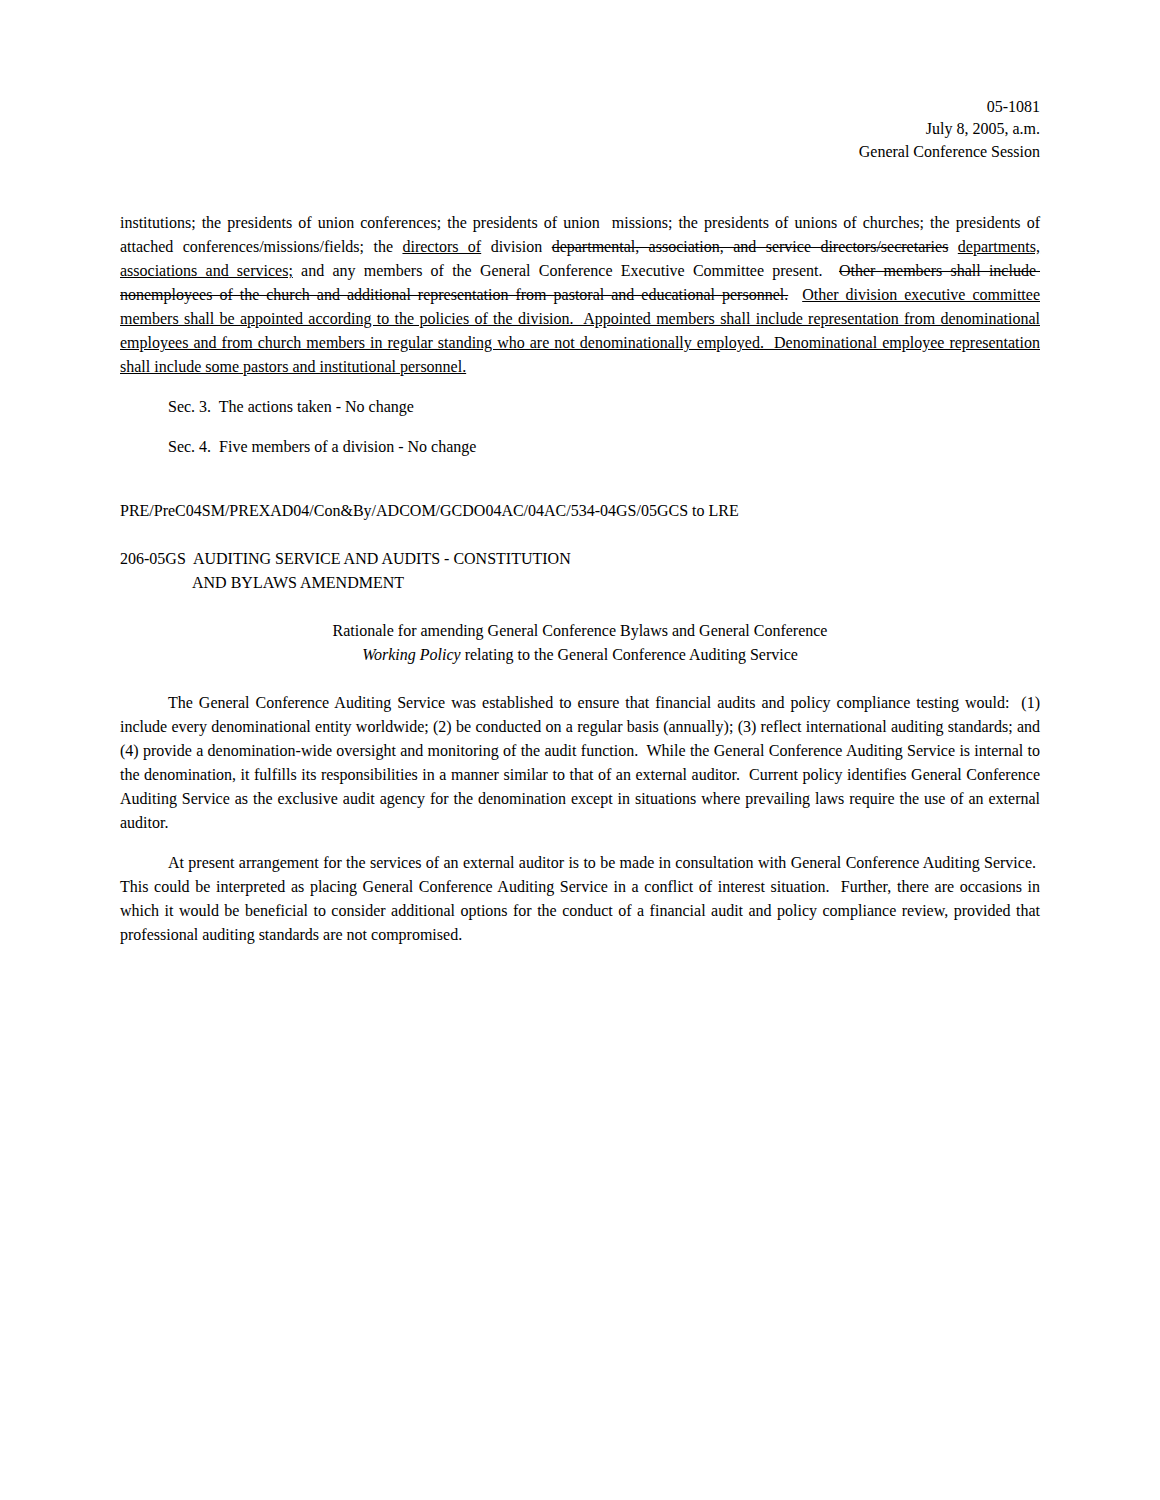05-1081
July 8, 2005, a.m.
General Conference Session
institutions; the presidents of union conferences; the presidents of union missions; the presidents of unions of churches; the presidents of attached conferences/missions/fields; the directors of division departmental, association, and service directors/secretaries departments, associations and services; and any members of the General Conference Executive Committee present. Other members shall include nonemployees of the church and additional representation from pastoral and educational personnel. Other division executive committee members shall be appointed according to the policies of the division. Appointed members shall include representation from denominational employees and from church members in regular standing who are not denominationally employed. Denominational employee representation shall include some pastors and institutional personnel.
Sec. 3. The actions taken - No change
Sec. 4. Five members of a division - No change
PRE/PreC04SM/PREXAD04/Con&By/ADCOM/GCDO04AC/04AC/534-04GS/05GCS to LRE
206-05GS AUDITING SERVICE AND AUDITS - CONSTITUTIONAND BYLAWS AMENDMENT
Rationale for amending General Conference Bylaws and General Conference
Working Policy relating to the General Conference Auditing Service
The General Conference Auditing Service was established to ensure that financial audits and policy compliance testing would: (1) include every denominational entity worldwide; (2) be conducted on a regular basis (annually); (3) reflect international auditing standards; and (4) provide a denomination-wide oversight and monitoring of the audit function. While the General Conference Auditing Service is internal to the denomination, it fulfills its responsibilities in a manner similar to that of an external auditor. Current policy identifies General Conference Auditing Service as the exclusive audit agency for the denomination except in situations where prevailing laws require the use of an external auditor.
At present arrangement for the services of an external auditor is to be made in consultation with General Conference Auditing Service. This could be interpreted as placing General Conference Auditing Service in a conflict of interest situation. Further, there are occasions in which it would be beneficial to consider additional options for the conduct of a financial audit and policy compliance review, provided that professional auditing standards are not compromised.